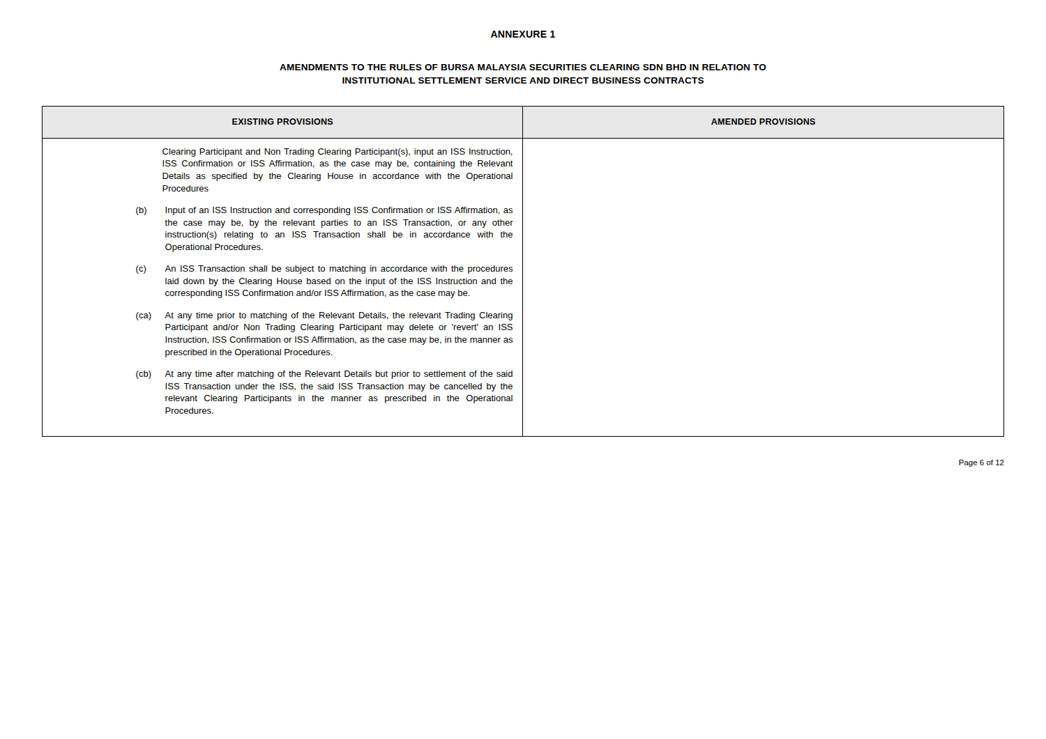ANNEXURE 1
AMENDMENTS TO THE RULES OF BURSA MALAYSIA SECURITIES CLEARING SDN BHD IN RELATION TO
INSTITUTIONAL SETTLEMENT SERVICE AND DIRECT BUSINESS CONTRACTS
| EXISTING PROVISIONS | AMENDED PROVISIONS |
| --- | --- |
| | Clearing Participant and Non Trading Clearing Participant(s), input an ISS Instruction, ISS Confirmation or ISS Affirmation, as the case may be, containing the Relevant Details as specified by the Clearing House in accordance with the Operational Procedures (b) Input of an ISS Instruction and corresponding ISS Confirmation or ISS Affirmation, as the case may be, by the relevant parties to an ISS Transaction, or any other instruction(s) relating to an ISS Transaction shall be in accordance with the Operational Procedures. (c) An ISS Transaction shall be subject to matching in accordance with the procedures laid down by the Clearing House based on the input of the ISS Instruction and the corresponding ISS Confirmation and/or ISS Affirmation, as the case may be. (ca) At any time prior to matching of the Relevant Details, the relevant Trading Clearing Participant and/or Non Trading Clearing Participant may delete or 'revert' an ISS Instruction, ISS Confirmation or ISS Affirmation, as the case may be, in the manner as prescribed in the Operational Procedures. (cb) At any time after matching of the Relevant Details but prior to settlement of the said ISS Transaction under the ISS, the said ISS Transaction may be cancelled by the relevant Clearing Participants in the manner as prescribed in the Operational Procedures. | | |
Page 6 of 12